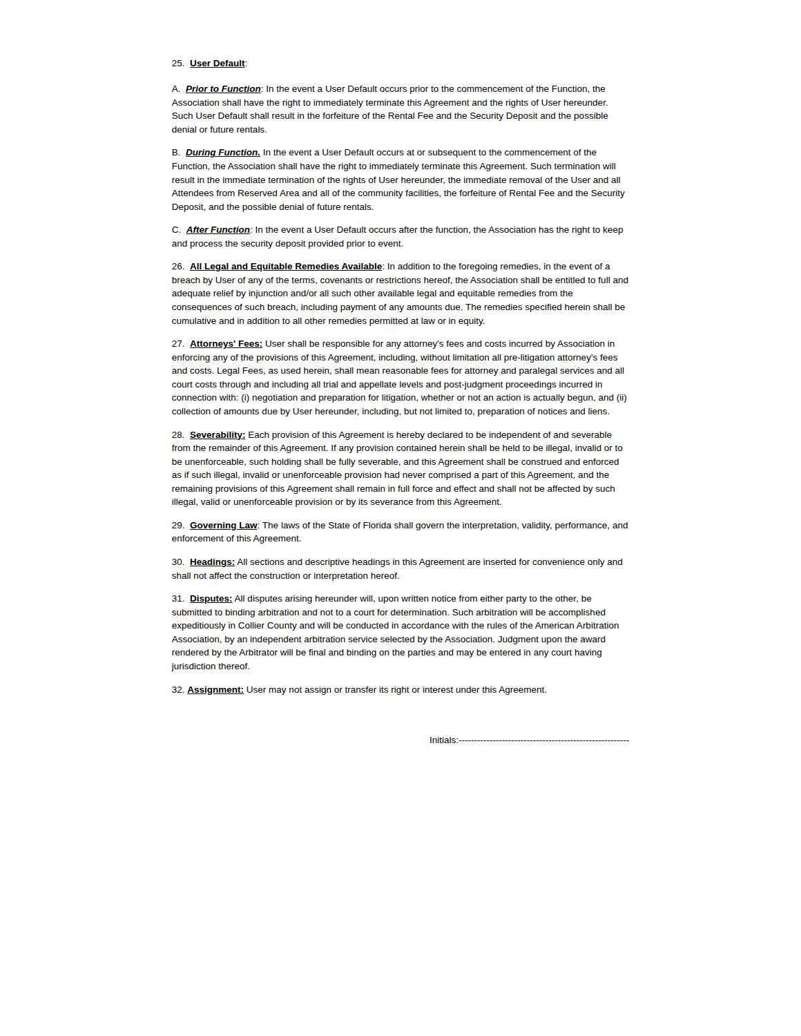25. User Default:
A. Prior to Function: In the event a User Default occurs prior to the commencement of the Function, the Association shall have the right to immediately terminate this Agreement and the rights of User hereunder. Such User Default shall result in the forfeiture of the Rental Fee and the Security Deposit and the possible denial or future rentals.
B. During Function. In the event a User Default occurs at or subsequent to the commencement of the Function, the Association shall have the right to immediately terminate this Agreement. Such termination will result in the immediate termination of the rights of User hereunder, the immediate removal of the User and all Attendees from Reserved Area and all of the community facilities, the forfeiture of Rental Fee and the Security Deposit, and the possible denial of future rentals.
C. After Function: In the event a User Default occurs after the function, the Association has the right to keep and process the security deposit provided prior to event.
26. All Legal and Equitable Remedies Available: In addition to the foregoing remedies, in the event of a breach by User of any of the terms, covenants or restrictions hereof, the Association shall be entitled to full and adequate relief by injunction and/or all such other available legal and equitable remedies from the consequences of such breach, including payment of any amounts due. The remedies specified herein shall be cumulative and in addition to all other remedies permitted at law or in equity.
27. Attorneys' Fees: User shall be responsible for any attorney's fees and costs incurred by Association in enforcing any of the provisions of this Agreement, including, without limitation all pre-litigation attorney's fees and costs. Legal Fees, as used herein, shall mean reasonable fees for attorney and paralegal services and all court costs through and including all trial and appellate levels and post-judgment proceedings incurred in connection with: (i) negotiation and preparation for litigation, whether or not an action is actually begun, and (ii) collection of amounts due by User hereunder, including, but not limited to, preparation of notices and liens.
28. Severability: Each provision of this Agreement is hereby declared to be independent of and severable from the remainder of this Agreement. If any provision contained herein shall be held to be illegal, invalid or to be unenforceable, such holding shall be fully severable, and this Agreement shall be construed and enforced as if such illegal, invalid or unenforceable provision had never comprised a part of this Agreement, and the remaining provisions of this Agreement shall remain in full force and effect and shall not be affected by such illegal, valid or unenforceable provision or by its severance from this Agreement.
29. Governing Law: The laws of the State of Florida shall govern the interpretation, validity, performance, and enforcement of this Agreement.
30. Headings: All sections and descriptive headings in this Agreement are inserted for convenience only and shall not affect the construction or interpretation hereof.
31. Disputes: All disputes arising hereunder will, upon written notice from either party to the other, be submitted to binding arbitration and not to a court for determination. Such arbitration will be accomplished expeditiously in Collier County and will be conducted in accordance with the rules of the American Arbitration Association, by an independent arbitration service selected by the Association. Judgment upon the award rendered by the Arbitrator will be final and binding on the parties and may be entered in any court having jurisdiction thereof.
32. Assignment: User may not assign or transfer its right or interest under this Agreement.
Initials:-------------------------------------------------------